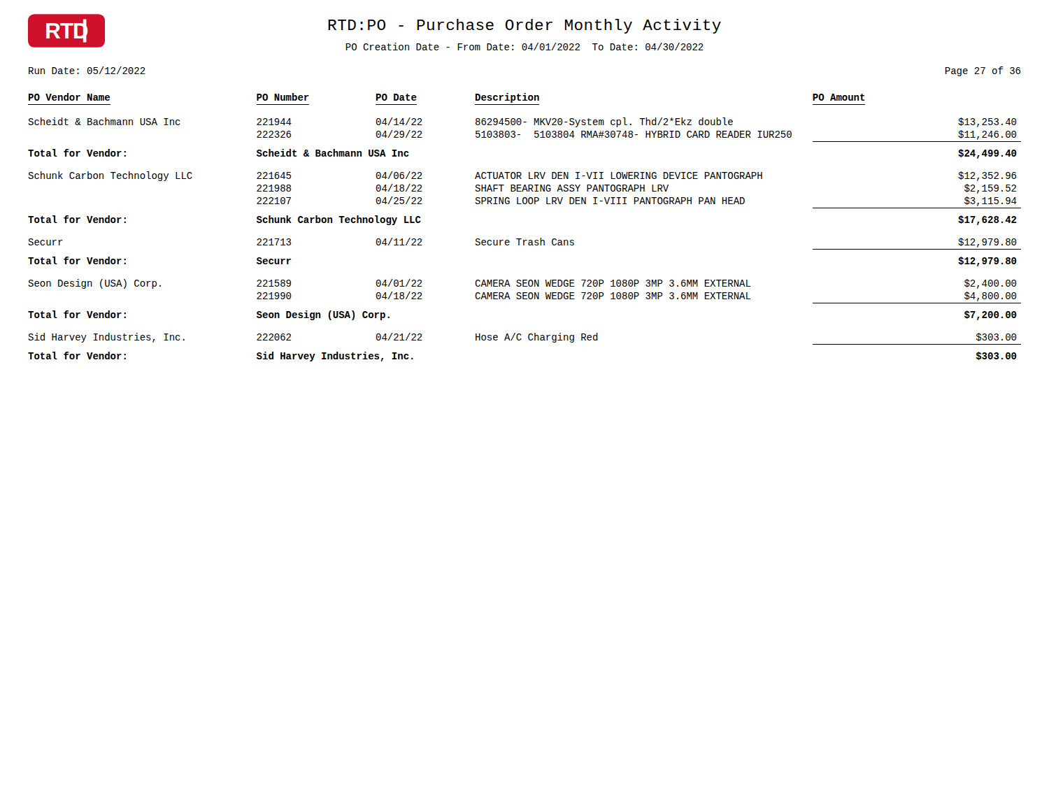RTD
RTD:PO - Purchase Order Monthly Activity
PO Creation Date - From Date: 04/01/2022 To Date: 04/30/2022
Run Date: 05/12/2022
Page 27 of 36
| PO Vendor Name | PO Number | PO Date | Description | PO Amount |
| --- | --- | --- | --- | --- |
| Scheidt & Bachmann USA Inc | 221944 | 04/14/22 | 86294500- MKV20-System cpl. Thd/2*Ekz double | $13,253.40 |
| | 222326 | 04/29/22 | 5103803- 5103804 RMA#30748- HYBRID CARD READER IUR250 | $11,246.00 |
| Total for Vendor: | Scheidt & Bachmann USA Inc | $24,499.40 |
| Schunk Carbon Technology LLC | 221645 | 04/06/22 | ACTUATOR LRV DEN I-VII LOWERING DEVICE PANTOGRAPH | $12,352.96 |
| | 221988 | 04/18/22 | SHAFT BEARING ASSY PANTOGRAPH LRV | $2,159.52 |
| | 222107 | 04/25/22 | SPRING LOOP LRV DEN I-VIII PANTOGRAPH PAN HEAD | $3,115.94 |
| Total for Vendor: | Schunk Carbon Technology LLC | $17,628.42 |
| Securr | 221713 | 04/11/22 | Secure Trash Cans | $12,979.80 |
| Total for Vendor: | Securr | $12,979.80 |
| Seon Design (USA) Corp. | 221589 | 04/01/22 | CAMERA SEON WEDGE 720P 1080P 3MP 3.6MM EXTERNAL | $2,400.00 |
| | 221990 | 04/18/22 | CAMERA SEON WEDGE 720P 1080P 3MP 3.6MM EXTERNAL | $4,800.00 |
| Total for Vendor: | Seon Design (USA) Corp. | $7,200.00 |
| Sid Harvey Industries, Inc. | 222062 | 04/21/22 | Hose A/C Charging Red | $303.00 |
| Total for Vendor: | Sid Harvey Industries, Inc. | $303.00 |